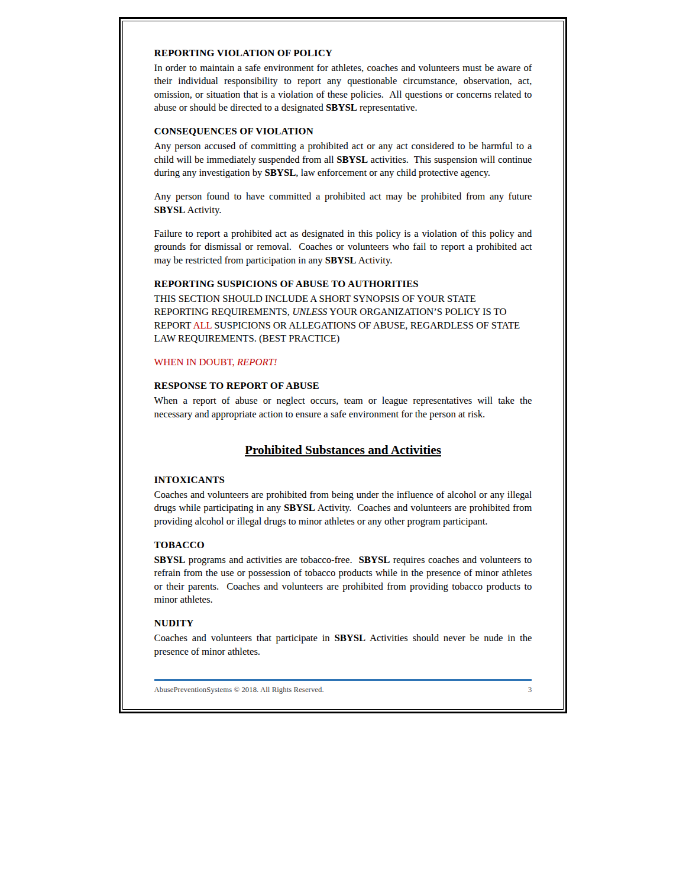REPORTING VIOLATION OF POLICY
In order to maintain a safe environment for athletes, coaches and volunteers must be aware of their individual responsibility to report any questionable circumstance, observation, act, omission, or situation that is a violation of these policies. All questions or concerns related to abuse or should be directed to a designated SBYSL representative.
CONSEQUENCES OF VIOLATION
Any person accused of committing a prohibited act or any act considered to be harmful to a child will be immediately suspended from all SBYSL activities. This suspension will continue during any investigation by SBYSL, law enforcement or any child protective agency.
Any person found to have committed a prohibited act may be prohibited from any future SBYSL Activity.
Failure to report a prohibited act as designated in this policy is a violation of this policy and grounds for dismissal or removal. Coaches or volunteers who fail to report a prohibited act may be restricted from participation in any SBYSL Activity.
REPORTING SUSPICIONS OF ABUSE TO AUTHORITIES
THIS SECTION SHOULD INCLUDE A SHORT SYNOPSIS OF YOUR STATE REPORTING REQUIREMENTS, UNLESS YOUR ORGANIZATION’S POLICY IS TO REPORT ALL SUSPICIONS OR ALLEGATIONS OF ABUSE, REGARDLESS OF STATE LAW REQUIREMENTS. (BEST PRACTICE)
WHEN IN DOUBT, REPORT!
RESPONSE TO REPORT OF ABUSE
When a report of abuse or neglect occurs, team or league representatives will take the necessary and appropriate action to ensure a safe environment for the person at risk.
Prohibited Substances and Activities
INTOXICANTS
Coaches and volunteers are prohibited from being under the influence of alcohol or any illegal drugs while participating in any SBYSL Activity. Coaches and volunteers are prohibited from providing alcohol or illegal drugs to minor athletes or any other program participant.
TOBACCO
SBYSL programs and activities are tobacco-free. SBYSL requires coaches and volunteers to refrain from the use or possession of tobacco products while in the presence of minor athletes or their parents. Coaches and volunteers are prohibited from providing tobacco products to minor athletes.
NUDITY
Coaches and volunteers that participate in SBYSL Activities should never be nude in the presence of minor athletes.
AbusePreventionSystems © 2018. All Rights Reserved.
3